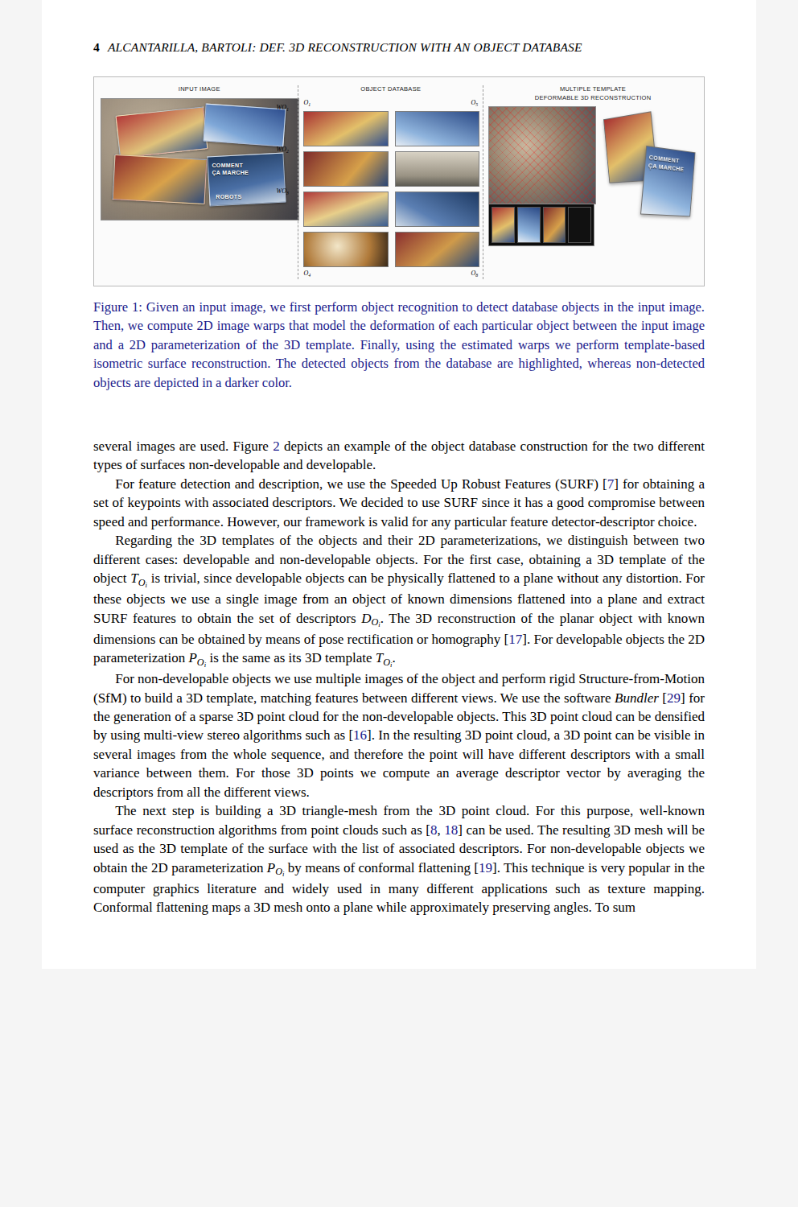4 ALCANTARILLA, BARTOLI: DEF. 3D RECONSTRUCTION WITH AN OBJECT DATABASE
INPUT IMAGE
COMMENT
ÇA MARCHE
ROBOTS
OBJECT DATABASE
O1 O5
O4 O8
WO1
WO2
WO3
MULTIPLE TEMPLATE
DEFORMABLE 3D RECONSTRUCTION
COMMENT
ÇA MARCHE
Figure 1: Given an input image, we first perform object recognition to detect database objects in the input image. Then, we compute 2D image warps that model the deformation of each particular object between the input image and a 2D parameterization of the 3D template. Finally, using the estimated warps we perform template-based isometric surface reconstruction. The detected objects from the database are highlighted, whereas non-detected objects are depicted in a darker color.
several images are used. Figure 2 depicts an example of the object database construction for the two different types of surfaces non-developable and developable.
For feature detection and description, we use the Speeded Up Robust Features (SURF) [7] for obtaining a set of keypoints with associated descriptors. We decided to use SURF since it has a good compromise between speed and performance. However, our framework is valid for any particular feature detector-descriptor choice.
Regarding the 3D templates of the objects and their 2D parameterizations, we distinguish between two different cases: developable and non-developable objects. For the first case, obtaining a 3D template of the object TOi is trivial, since developable objects can be physically flattened to a plane without any distortion. For these objects we use a single image from an object of known dimensions flattened into a plane and extract SURF features to obtain the set of descriptors DOi. The 3D reconstruction of the planar object with known dimensions can be obtained by means of pose rectification or homography [17]. For developable objects the 2D parameterization POi is the same as its 3D template TOi.
For non-developable objects we use multiple images of the object and perform rigid Structure-from-Motion (SfM) to build a 3D template, matching features between different views. We use the software Bundler [29] for the generation of a sparse 3D point cloud for the non-developable objects. This 3D point cloud can be densified by using multi-view stereo algorithms such as [16]. In the resulting 3D point cloud, a 3D point can be visible in several images from the whole sequence, and therefore the point will have different descriptors with a small variance between them. For those 3D points we compute an average descriptor vector by averaging the descriptors from all the different views.
The next step is building a 3D triangle-mesh from the 3D point cloud. For this purpose, well-known surface reconstruction algorithms from point clouds such as [8, 18] can be used. The resulting 3D mesh will be used as the 3D template of the surface with the list of associated descriptors. For non-developable objects we obtain the 2D parameterization POi by means of conformal flattening [19]. This technique is very popular in the computer graphics literature and widely used in many different applications such as texture mapping. Conformal flattening maps a 3D mesh onto a plane while approximately preserving angles. To sum